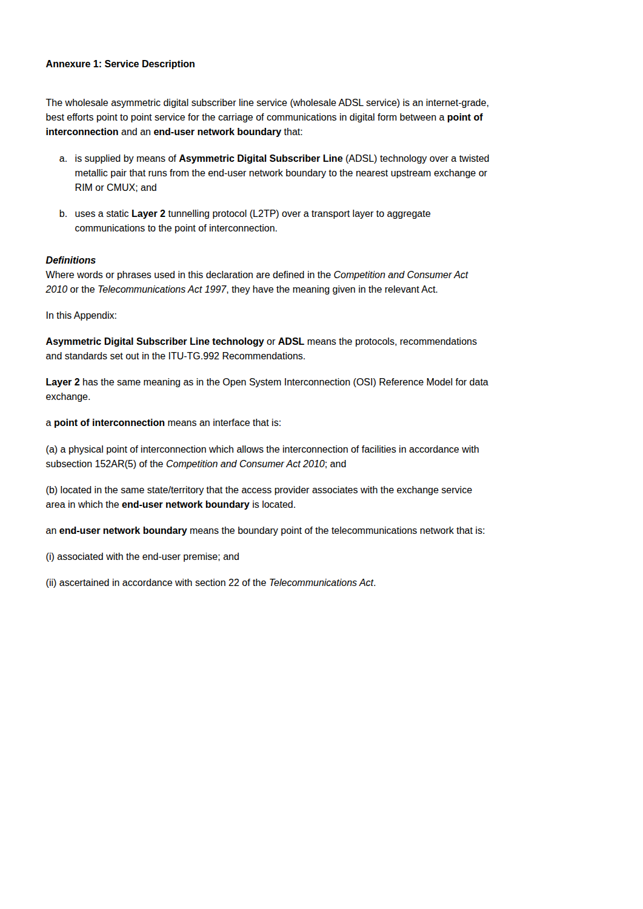Annexure 1: Service Description
The wholesale asymmetric digital subscriber line service (wholesale ADSL service) is an internet-grade, best efforts point to point service for the carriage of communications in digital form between a point of interconnection and an end-user network boundary that:
is supplied by means of Asymmetric Digital Subscriber Line (ADSL) technology over a twisted metallic pair that runs from the end-user network boundary to the nearest upstream exchange or RIM or CMUX; and
uses a static Layer 2 tunnelling protocol (L2TP) over a transport layer to aggregate communications to the point of interconnection.
Definitions
Where words or phrases used in this declaration are defined in the Competition and Consumer Act 2010 or the Telecommunications Act 1997, they have the meaning given in the relevant Act.
In this Appendix:
Asymmetric Digital Subscriber Line technology or ADSL means the protocols, recommendations and standards set out in the ITU-TG.992 Recommendations.
Layer 2 has the same meaning as in the Open System Interconnection (OSI) Reference Model for data exchange.
a point of interconnection means an interface that is:
(a) a physical point of interconnection which allows the interconnection of facilities in accordance with subsection 152AR(5) of the Competition and Consumer Act 2010; and
(b) located in the same state/territory that the access provider associates with the exchange service area in which the end-user network boundary is located.
an end-user network boundary means the boundary point of the telecommunications network that is:
(i) associated with the end-user premise; and
(ii) ascertained in accordance with section 22 of the Telecommunications Act.